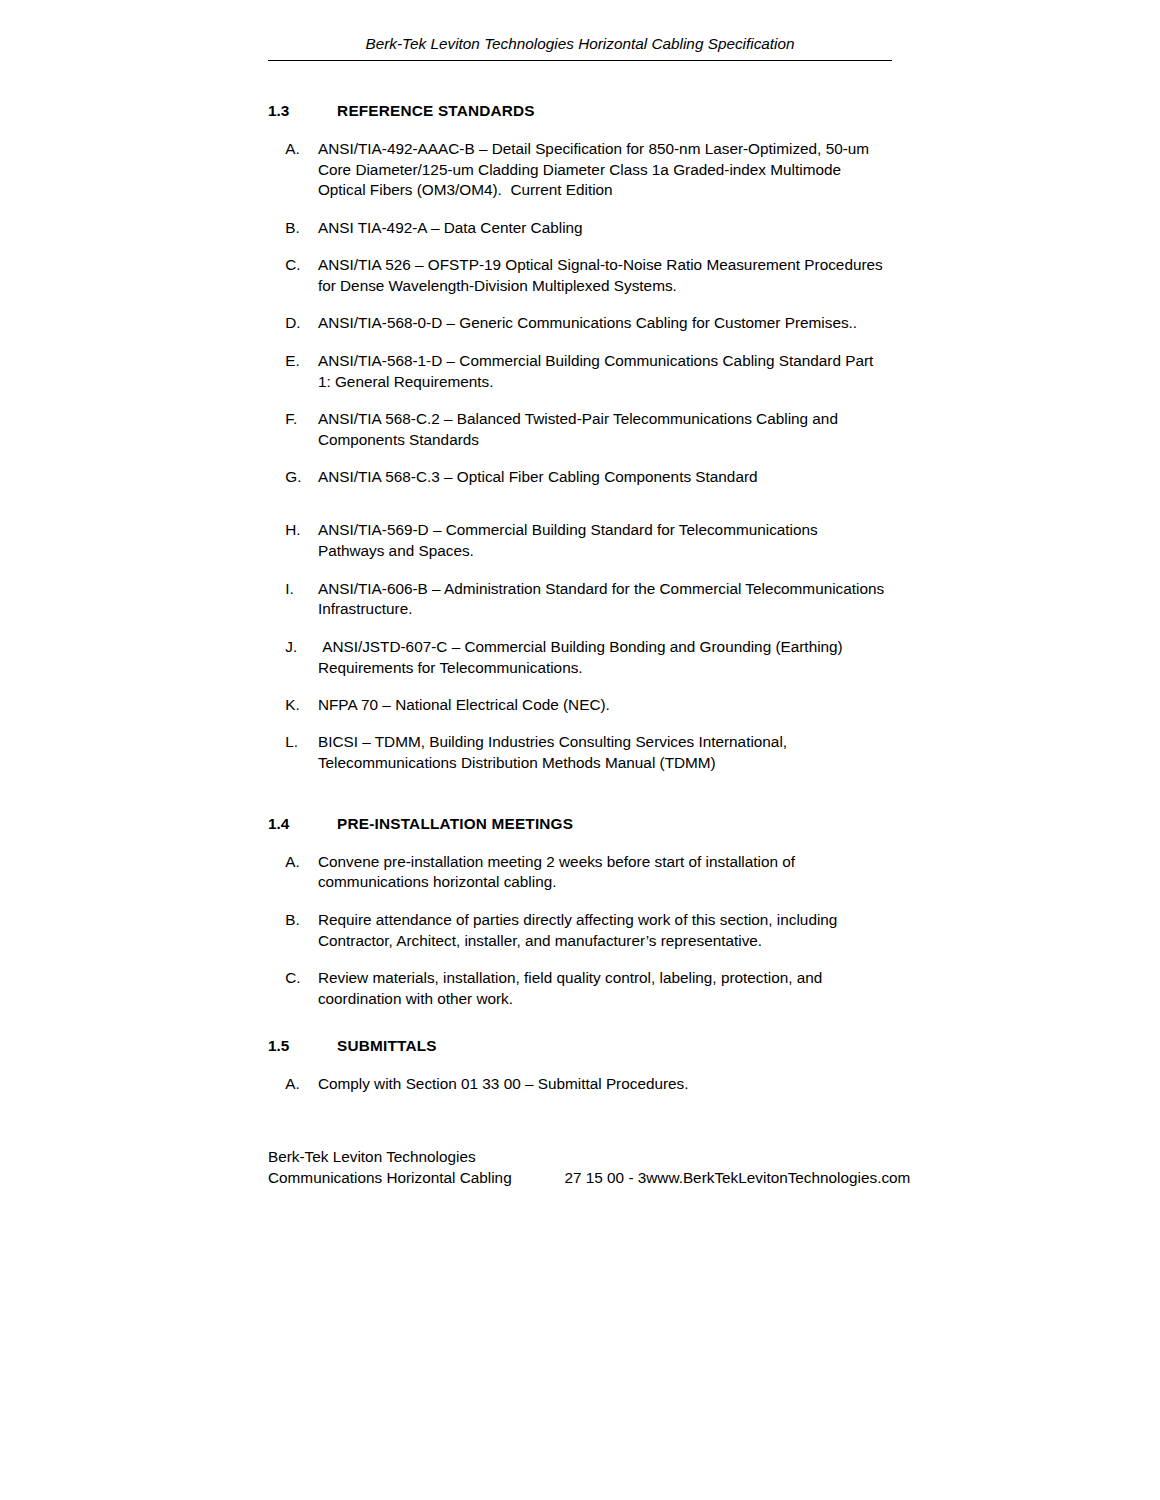Berk-Tek Leviton Technologies Horizontal Cabling Specification
1.3 REFERENCE STANDARDS
A. ANSI/TIA-492-AAAC-B – Detail Specification for 850-nm Laser-Optimized, 50-um Core Diameter/125-um Cladding Diameter Class 1a Graded-index Multimode Optical Fibers (OM3/OM4). Current Edition
B. ANSI TIA-492-A – Data Center Cabling
C. ANSI/TIA 526 – OFSTP-19 Optical Signal-to-Noise Ratio Measurement Procedures for Dense Wavelength-Division Multiplexed Systems.
D. ANSI/TIA-568-0-D – Generic Communications Cabling for Customer Premises..
E. ANSI/TIA-568-1-D – Commercial Building Communications Cabling Standard Part 1: General Requirements.
F. ANSI/TIA 568-C.2 – Balanced Twisted-Pair Telecommunications Cabling and Components Standards
G. ANSI/TIA 568-C.3 – Optical Fiber Cabling Components Standard
H. ANSI/TIA-569-D – Commercial Building Standard for Telecommunications Pathways and Spaces.
I. ANSI/TIA-606-B – Administration Standard for the Commercial Telecommunications Infrastructure.
J. ANSI/JSTD-607-C – Commercial Building Bonding and Grounding (Earthing) Requirements for Telecommunications.
K. NFPA 70 – National Electrical Code (NEC).
L. BICSI – TDMM, Building Industries Consulting Services International, Telecommunications Distribution Methods Manual (TDMM)
1.4 PRE-INSTALLATION MEETINGS
A. Convene pre-installation meeting 2 weeks before start of installation of communications horizontal cabling.
B. Require attendance of parties directly affecting work of this section, including Contractor, Architect, installer, and manufacturer’s representative.
C. Review materials, installation, field quality control, labeling, protection, and coordination with other work.
1.5 SUBMITTALS
A. Comply with Section 01 33 00 – Submittal Procedures.
Berk-Tek Leviton Technologies Communications Horizontal Cabling
27 15 00 - 3
www.BerkTekLevitonTechnologies.com